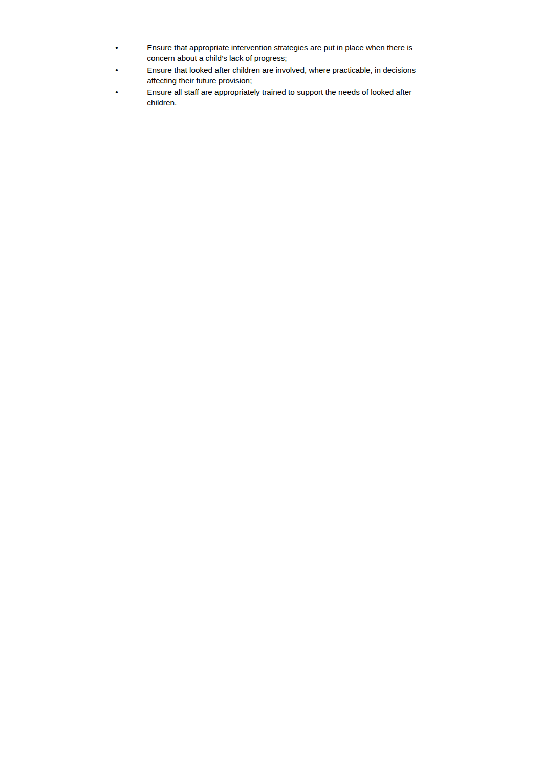Ensure that appropriate intervention strategies are put in place when there is concern about a child’s lack of progress;
Ensure that looked after children are involved, where practicable, in decisions affecting their future provision;
Ensure all staff are appropriately trained to support the needs of looked after children.